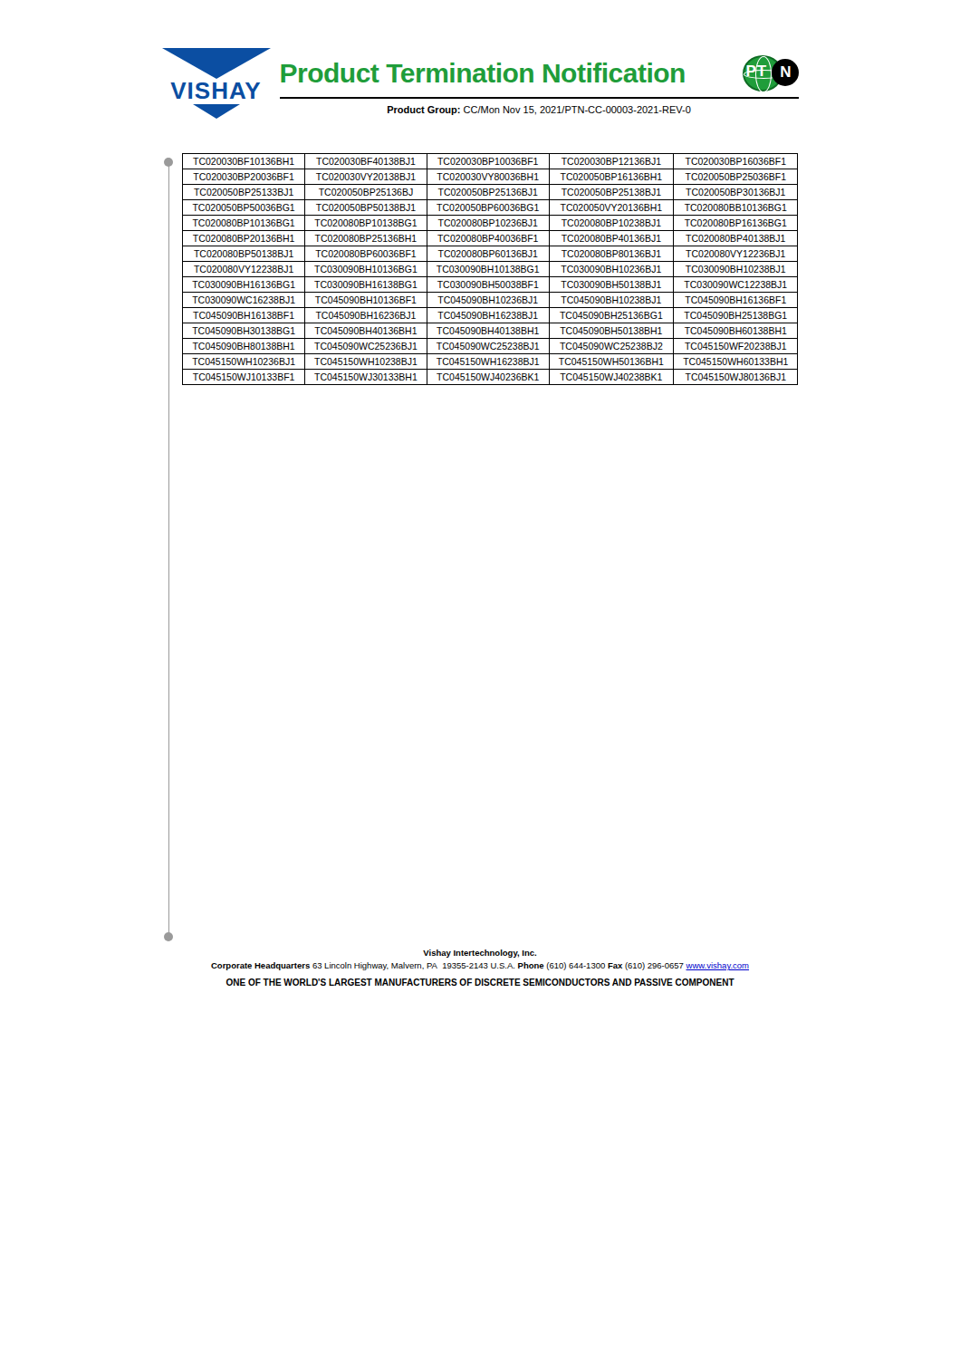VISHAY
Product Termination Notification
PT
N
Product Group: CC/Mon Nov 15, 2021/PTN-CC-00003-2021-REV-0
| TC020030BF10136BH1 | TC020030BF40138BJ1 | TC020030BP10036BF1 | TC020030BP12136BJ1 | TC020030BP16036BF1 |
| TC020030BP20036BF1 | TC020030VY20138BJ1 | TC020030VY80036BH1 | TC020050BP16136BH1 | TC020050BP25036BF1 |
| TC020050BP25133BJ1 | TC020050BP25136BJ | TC020050BP25136BJ1 | TC020050BP25138BJ1 | TC020050BP30136BJ1 |
| TC020050BP50036BG1 | TC020050BP50138BJ1 | TC020050BP60036BG1 | TC020050VY20136BH1 | TC020080BB10136BG1 |
| TC020080BP10136BG1 | TC020080BP10138BG1 | TC020080BP10236BJ1 | TC020080BP10238BJ1 | TC020080BP16136BG1 |
| TC020080BP20136BH1 | TC020080BP25136BH1 | TC020080BP40036BF1 | TC020080BP40136BJ1 | TC020080BP40138BJ1 |
| TC020080BP50138BJ1 | TC020080BP60036BF1 | TC020080BP60136BJ1 | TC020080BP80136BJ1 | TC020080VY12236BJ1 |
| TC020080VY12238BJ1 | TC030090BH10136BG1 | TC030090BH10138BG1 | TC030090BH10236BJ1 | TC030090BH10238BJ1 |
| TC030090BH16136BG1 | TC030090BH16138BG1 | TC030090BH50038BF1 | TC030090BH50138BJ1 | TC030090WC12238BJ1 |
| TC030090WC16238BJ1 | TC045090BH10136BF1 | TC045090BH10236BJ1 | TC045090BH10238BJ1 | TC045090BH16136BF1 |
| TC045090BH16138BF1 | TC045090BH16236BJ1 | TC045090BH16238BJ1 | TC045090BH25136BG1 | TC045090BH25138BG1 |
| TC045090BH30138BG1 | TC045090BH40136BH1 | TC045090BH40138BH1 | TC045090BH50138BH1 | TC045090BH60138BH1 |
| TC045090BH80138BH1 | TC045090WC25236BJ1 | TC045090WC25238BJ1 | TC045090WC25238BJ2 | TC045150WF20238BJ1 |
| TC045150WH10236BJ1 | TC045150WH10238BJ1 | TC045150WH16238BJ1 | TC045150WH50136BH1 | TC045150WH60133BH1 |
| TC045150WJ10133BF1 | TC045150WJ30133BH1 | TC045150WJ40236BK1 | TC045150WJ40238BK1 | TC045150WJ80136BJ1 |
Vishay Intertechnology, Inc.
Corporate Headquarters 63 Lincoln Highway, Malvern, PA 19355-2143 U.S.A. Phone (610) 644-1300 Fax (610) 296-0657 www.vishay.com
ONE OF THE WORLD'S LARGEST MANUFACTURERS OF DISCRETE SEMICONDUCTORS AND PASSIVE COMPONENT